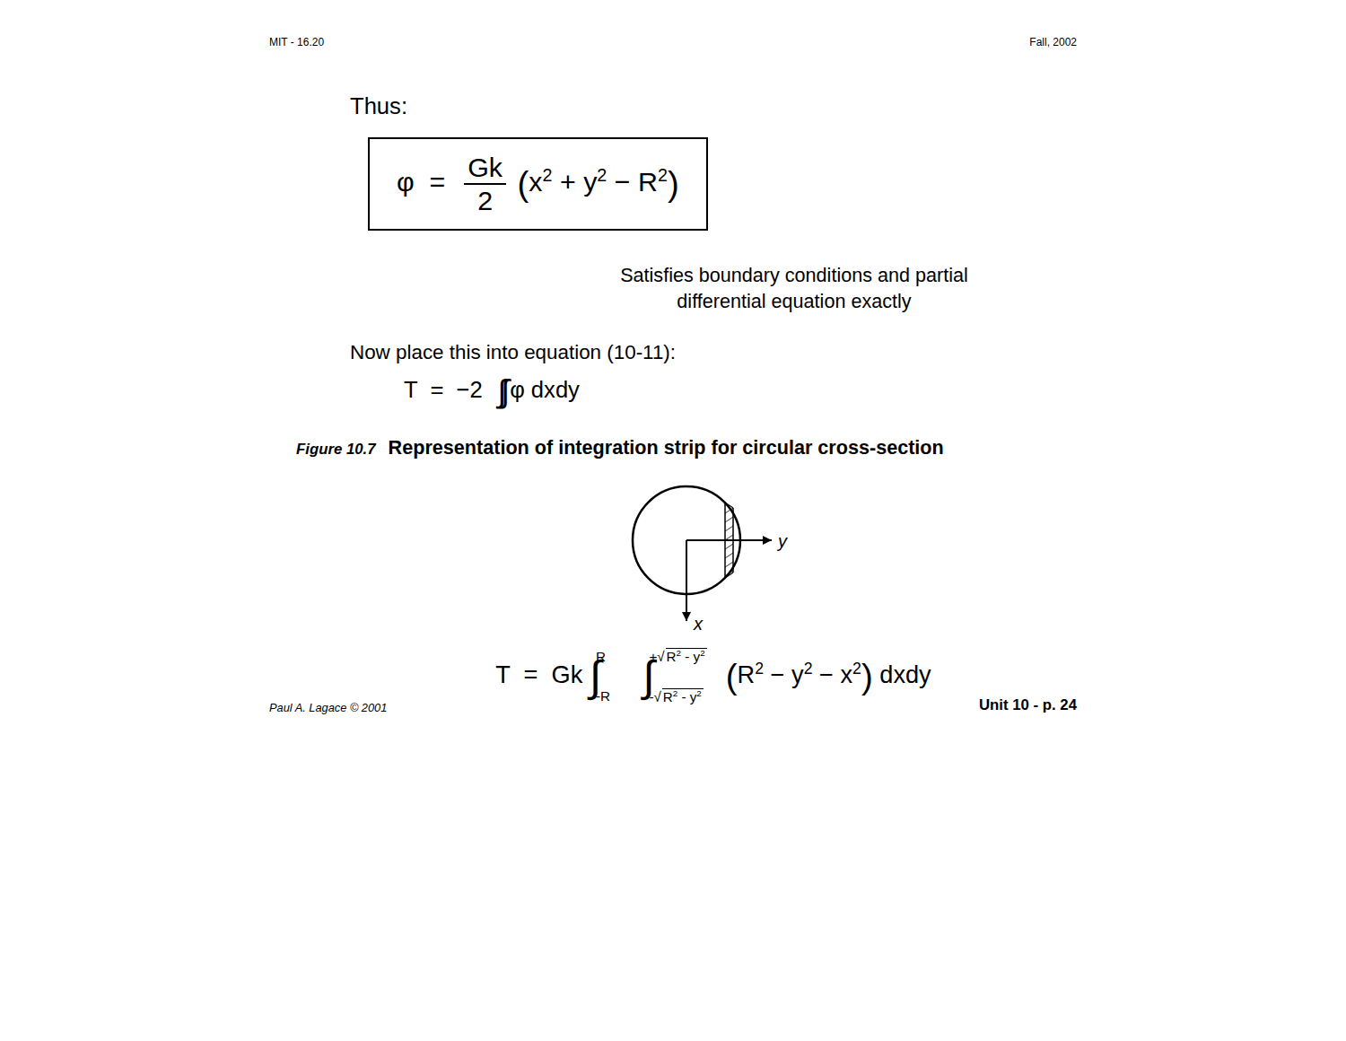MIT - 16.20 Fall, 2002
Thus:
φ = Gk 2 (x2 + y2 − R2)
Satisfies boundary conditions and partial
differential equation exactly
Now place this into equation (10-11):
T = −2 ∫∫φ dxdy
Figure 10.7 Representation of integration strip for circular cross-section
y x
T = Gk ∫R-R ∫+√R2 - y2-√R2 - y2 (R2 − y2 − x2) dxdy
Paul A. Lagace © 2001 Unit 10 - p. 24